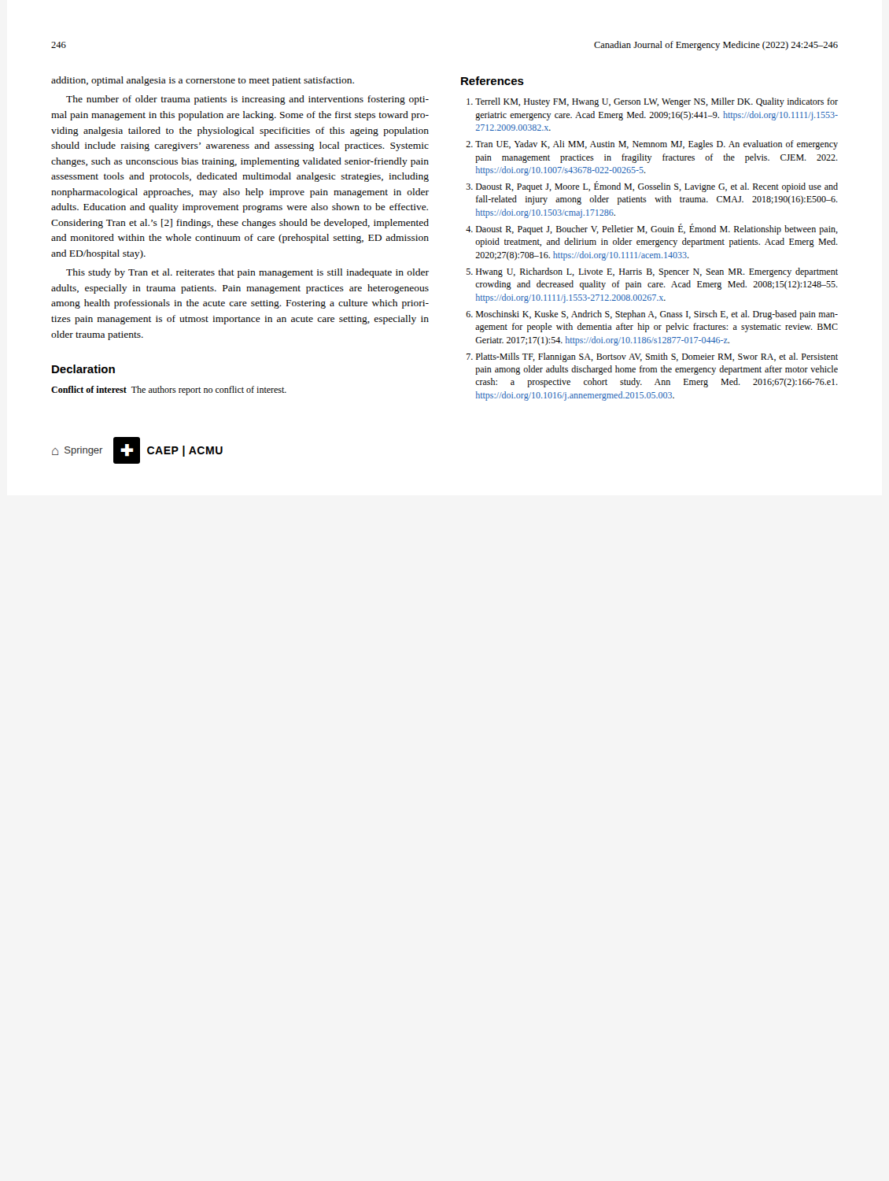246
Canadian Journal of Emergency Medicine (2022) 24:245–246
addition, optimal analgesia is a cornerstone to meet patient satisfaction.
The number of older trauma patients is increasing and interventions fostering optimal pain management in this population are lacking. Some of the first steps toward providing analgesia tailored to the physiological specificities of this ageing population should include raising caregivers’ awareness and assessing local practices. Systemic changes, such as unconscious bias training, implementing validated senior-friendly pain assessment tools and protocols, dedicated multimodal analgesic strategies, including nonpharmacological approaches, may also help improve pain management in older adults. Education and quality improvement programs were also shown to be effective. Considering Tran et al.’s [2] findings, these changes should be developed, implemented and monitored within the whole continuum of care (prehospital setting, ED admission and ED/hospital stay).
This study by Tran et al. reiterates that pain management is still inadequate in older adults, especially in trauma patients. Pain management practices are heterogeneous among health professionals in the acute care setting. Fostering a culture which prioritizes pain management is of utmost importance in an acute care setting, especially in older trauma patients.
Declaration
Conflict of interest The authors report no conflict of interest.
References
Terrell KM, Hustey FM, Hwang U, Gerson LW, Wenger NS, Miller DK. Quality indicators for geriatric emergency care. Acad Emerg Med. 2009;16(5):441–9. https://doi.org/10.1111/j.1553-2712.2009.00382.x.
Tran UE, Yadav K, Ali MM, Austin M, Nemnom MJ, Eagles D. An evaluation of emergency pain management practices in fragility fractures of the pelvis. CJEM. 2022. https://doi.org/10.1007/s43678-022-00265-5.
Daoust R, Paquet J, Moore L, Émond M, Gosselin S, Lavigne G, et al. Recent opioid use and fall-related injury among older patients with trauma. CMAJ. 2018;190(16):E500–6. https://doi.org/10.1503/cmaj.171286.
Daoust R, Paquet J, Boucher V, Pelletier M, Gouin É, Émond M. Relationship between pain, opioid treatment, and delirium in older emergency department patients. Acad Emerg Med. 2020;27(8):708–16. https://doi.org/10.1111/acem.14033.
Hwang U, Richardson L, Livote E, Harris B, Spencer N, Sean MR. Emergency department crowding and decreased quality of pain care. Acad Emerg Med. 2008;15(12):1248–55. https://doi.org/10.1111/j.1553-2712.2008.00267.x.
Moschinski K, Kuske S, Andrich S, Stephan A, Gnass I, Sirsch E, et al. Drug-based pain management for people with dementia after hip or pelvic fractures: a systematic review. BMC Geriatr. 2017;17(1):54. https://doi.org/10.1186/s12877-017-0446-z.
Platts-Mills TF, Flannigan SA, Bortsov AV, Smith S, Domeier RM, Swor RA, et al. Persistent pain among older adults discharged home from the emergency department after motor vehicle crash: a prospective cohort study. Ann Emerg Med. 2016;67(2):166-76.e1. https://doi.org/10.1016/j.annemergmed.2015.05.003.
⌂Springer
CAEP | ACMU